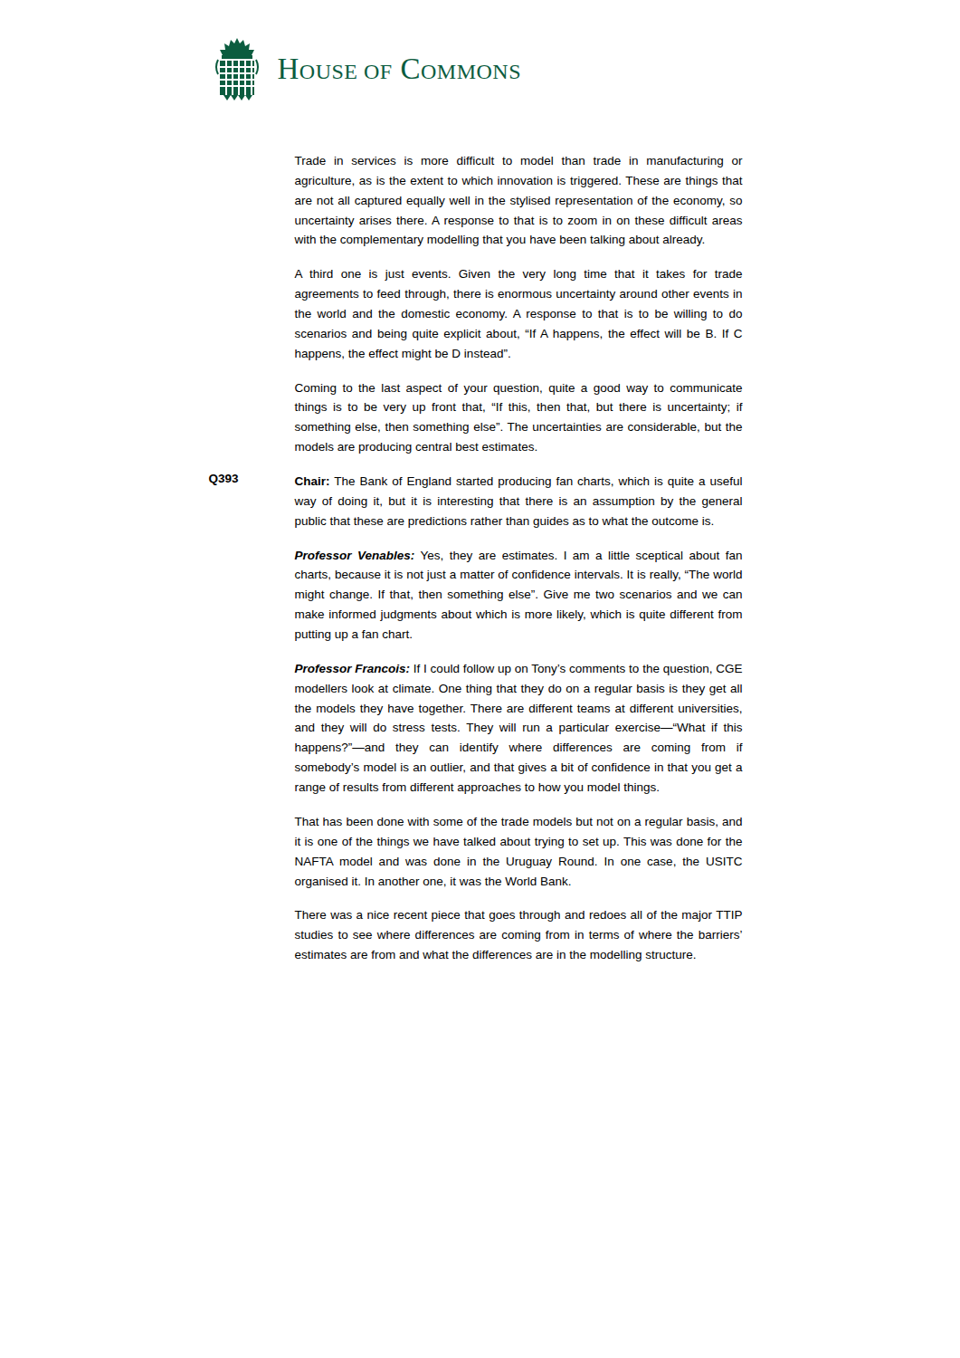HOUSE OF COMMONS
Trade in services is more difficult to model than trade in manufacturing or agriculture, as is the extent to which innovation is triggered. These are things that are not all captured equally well in the stylised representation of the economy, so uncertainty arises there. A response to that is to zoom in on these difficult areas with the complementary modelling that you have been talking about already.
A third one is just events. Given the very long time that it takes for trade agreements to feed through, there is enormous uncertainty around other events in the world and the domestic economy. A response to that is to be willing to do scenarios and being quite explicit about, “If A happens, the effect will be B. If C happens, the effect might be D instead”.
Coming to the last aspect of your question, quite a good way to communicate things is to be very up front that, “If this, then that, but there is uncertainty; if something else, then something else”. The uncertainties are considerable, but the models are producing central best estimates.
Q393
Chair: The Bank of England started producing fan charts, which is quite a useful way of doing it, but it is interesting that there is an assumption by the general public that these are predictions rather than guides as to what the outcome is.
Professor Venables: Yes, they are estimates. I am a little sceptical about fan charts, because it is not just a matter of confidence intervals. It is really, “The world might change. If that, then something else”. Give me two scenarios and we can make informed judgments about which is more likely, which is quite different from putting up a fan chart.
Professor Francois: If I could follow up on Tony’s comments to the question, CGE modellers look at climate. One thing that they do on a regular basis is they get all the models they have together. There are different teams at different universities, and they will do stress tests. They will run a particular exercise—“What if this happens?”—and they can identify where differences are coming from if somebody’s model is an outlier, and that gives a bit of confidence in that you get a range of results from different approaches to how you model things.
That has been done with some of the trade models but not on a regular basis, and it is one of the things we have talked about trying to set up. This was done for the NAFTA model and was done in the Uruguay Round. In one case, the USITC organised it. In another one, it was the World Bank.
There was a nice recent piece that goes through and redoes all of the major TTIP studies to see where differences are coming from in terms of where the barriers’ estimates are from and what the differences are in the modelling structure.